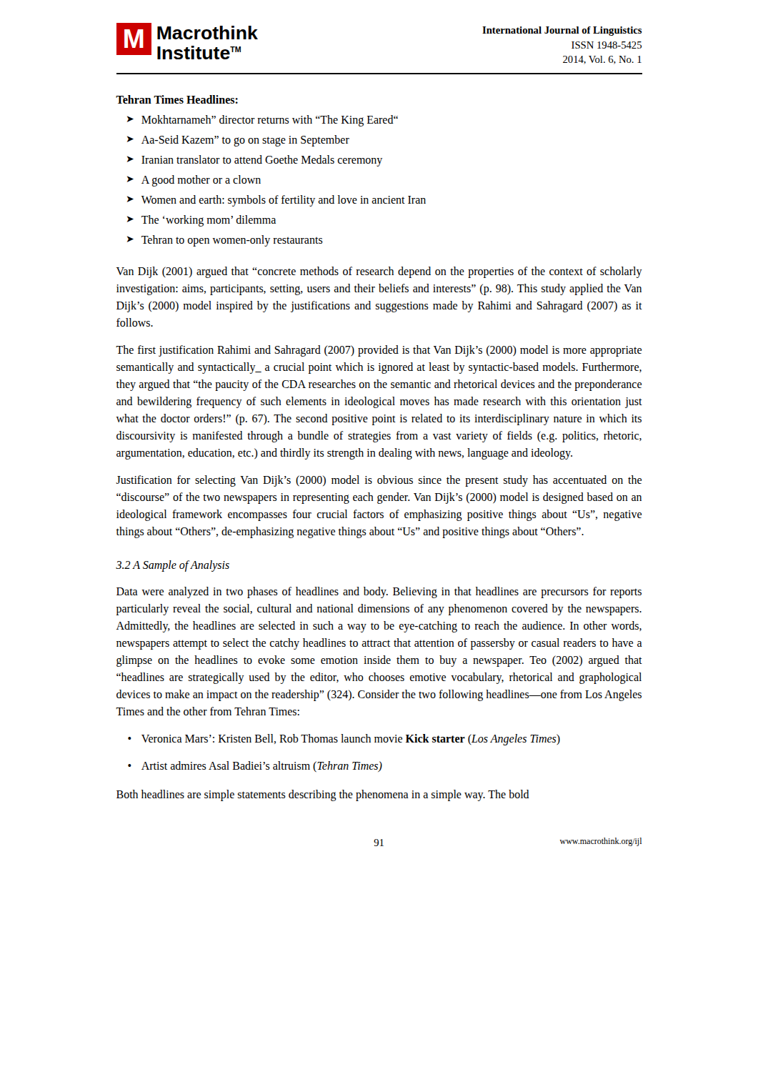M MacrothinkInstituteTM
International Journal of Linguistics
ISSN 1948-5425
2014, Vol. 6, No. 1
Tehran Times Headlines:
Mokhtarnameh” director returns with “The King Eared“
Aa-Seid Kazem” to go on stage in September
Iranian translator to attend Goethe Medals ceremony
A good mother or a clown
Women and earth: symbols of fertility and love in ancient Iran
The ‘working mom’ dilemma
Tehran to open women-only restaurants
Van Dijk (2001) argued that “concrete methods of research depend on the properties of the context of scholarly investigation: aims, participants, setting, users and their beliefs and interests” (p. 98). This study applied the Van Dijk’s (2000) model inspired by the justifications and suggestions made by Rahimi and Sahragard (2007) as it follows.
The first justification Rahimi and Sahragard (2007) provided is that Van Dijk’s (2000) model is more appropriate semantically and syntactically_ a crucial point which is ignored at least by syntactic-based models. Furthermore, they argued that “the paucity of the CDA researches on the semantic and rhetorical devices and the preponderance and bewildering frequency of such elements in ideological moves has made research with this orientation just what the doctor orders!” (p. 67). The second positive point is related to its interdisciplinary nature in which its discoursivity is manifested through a bundle of strategies from a vast variety of fields (e.g. politics, rhetoric, argumentation, education, etc.) and thirdly its strength in dealing with news, language and ideology.
Justification for selecting Van Dijk’s (2000) model is obvious since the present study has accentuated on the “discourse” of the two newspapers in representing each gender. Van Dijk’s (2000) model is designed based on an ideological framework encompasses four crucial factors of emphasizing positive things about “Us”, negative things about “Others”, de-emphasizing negative things about “Us” and positive things about “Others”.
3.2 A Sample of Analysis
Data were analyzed in two phases of headlines and body. Believing in that headlines are precursors for reports particularly reveal the social, cultural and national dimensions of any phenomenon covered by the newspapers. Admittedly, the headlines are selected in such a way to be eye-catching to reach the audience. In other words, newspapers attempt to select the catchy headlines to attract that attention of passersby or casual readers to have a glimpse on the headlines to evoke some emotion inside them to buy a newspaper. Teo (2002) argued that “headlines are strategically used by the editor, who chooses emotive vocabulary, rhetorical and graphological devices to make an impact on the readership” (324). Consider the two following headlines—one from Los Angeles Times and the other from Tehran Times:
Veronica Mars’: Kristen Bell, Rob Thomas launch movie Kick starter (Los Angeles Times)
Artist admires Asal Badiei’s altruism (Tehran Times)
Both headlines are simple statements describing the phenomena in a simple way. The bold
91 www.macrothink.org/ijl